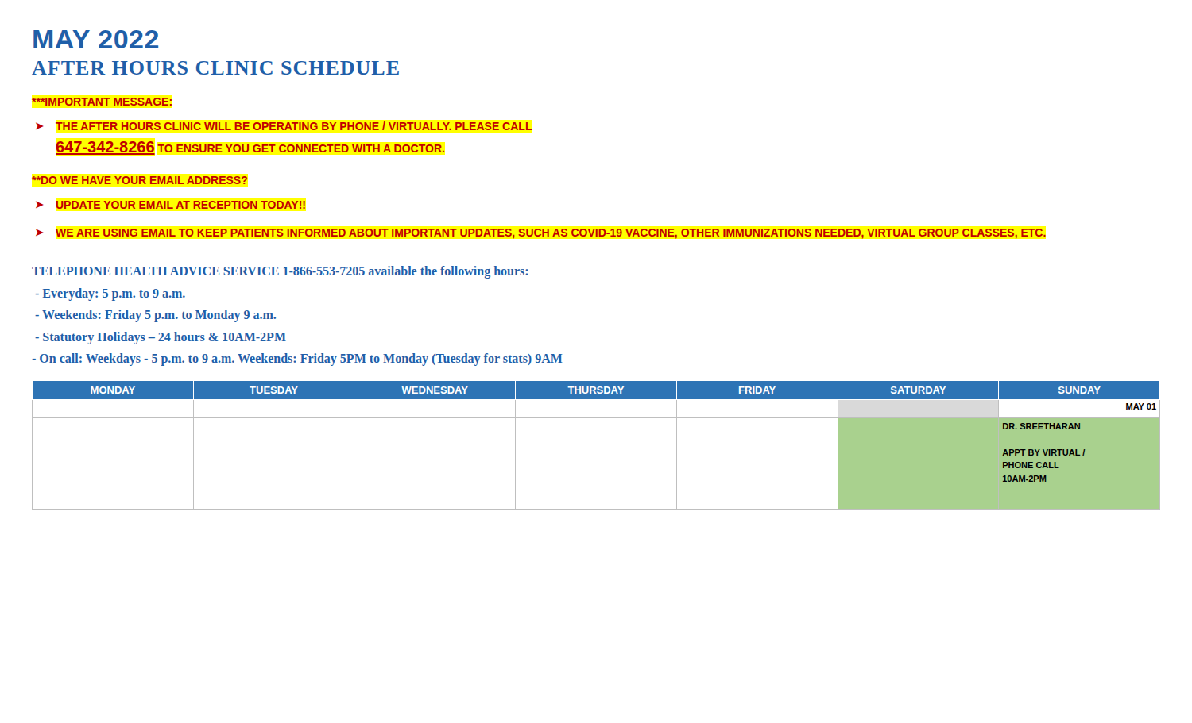MAY 2022
AFTER HOURS CLINIC SCHEDULE
***IMPORTANT MESSAGE:
THE AFTER HOURS CLINIC WILL BE OPERATING BY PHONE / VIRTUALLY. PLEASE CALL
647-342-8266 TO ENSURE YOU GET CONNECTED WITH A DOCTOR.
**DO WE HAVE YOUR EMAIL ADDRESS?
UPDATE YOUR EMAIL AT RECEPTION TODAY!!
WE ARE USING EMAIL TO KEEP PATIENTS INFORMED ABOUT IMPORTANT UPDATES, SUCH AS COVID-19 VACCINE, OTHER IMMUNIZATIONS NEEDED, VIRTUAL GROUP CLASSES, ETC.
TELEPHONE HEALTH ADVICE SERVICE 1-866-553-7205 available the following hours:
- Everyday: 5 p.m. to 9 a.m.
- Weekends: Friday 5 p.m. to Monday 9 a.m.
- Statutory Holidays – 24 hours & 10AM-2PM
- On call: Weekdays - 5 p.m. to 9 a.m. Weekends: Friday 5PM to Monday (Tuesday for stats) 9AM
| MONDAY | TUESDAY | WEDNESDAY | THURSDAY | FRIDAY | SATURDAY | SUNDAY |
| --- | --- | --- | --- | --- | --- | --- |
| | | | | | | MAY 01 |
| | | | | | | DR. SREETHARAN APPT BY VIRTUAL / PHONE CALL 10AM-2PM |